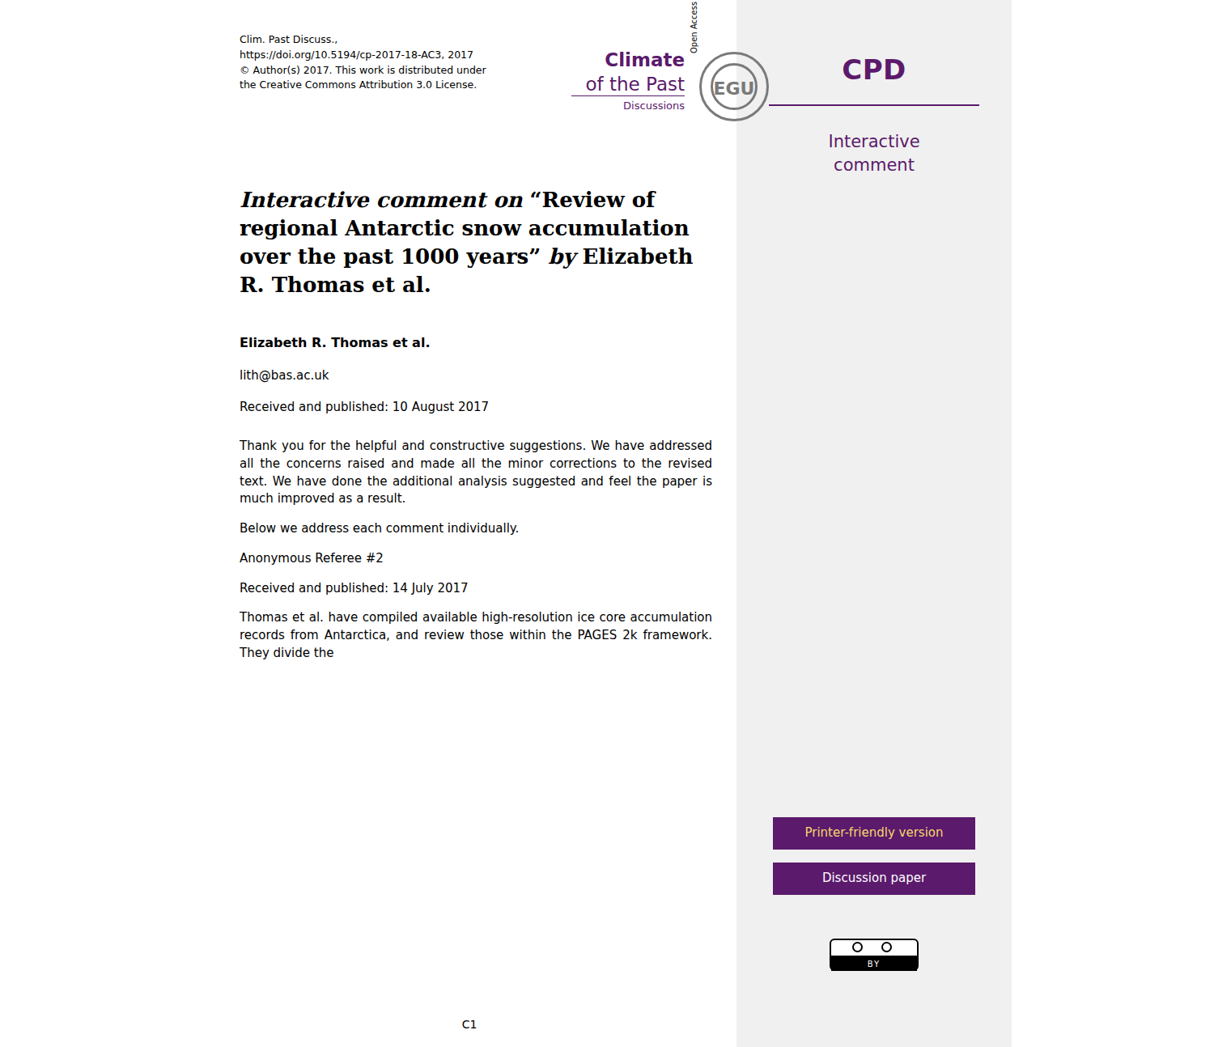CPD
Interactive
comment
Printer-friendly version Discussion paper
BY
Clim. Past Discuss.,
https://doi.org/10.5194/cp-2017-18-AC3, 2017
© Author(s) 2017. This work is distributed under
the Creative Commons Attribution 3.0 License.
Climate
of the Past
Discussions
Open Access
EGU
Interactive comment on “Review of regional Antarctic snow accumulation over the past 1000 years” by Elizabeth R. Thomas et al.
Elizabeth R. Thomas et al.
lith@bas.ac.uk
Received and published: 10 August 2017
Thank you for the helpful and constructive suggestions. We have addressed all the concerns raised and made all the minor corrections to the revised text. We have done the additional analysis suggested and feel the paper is much improved as a result.
Below we address each comment individually.
Anonymous Referee #2
Received and published: 14 July 2017
Thomas et al. have compiled available high-resolution ice core accumulation records from Antarctica, and review those within the PAGES 2k framework. They divide the
C1